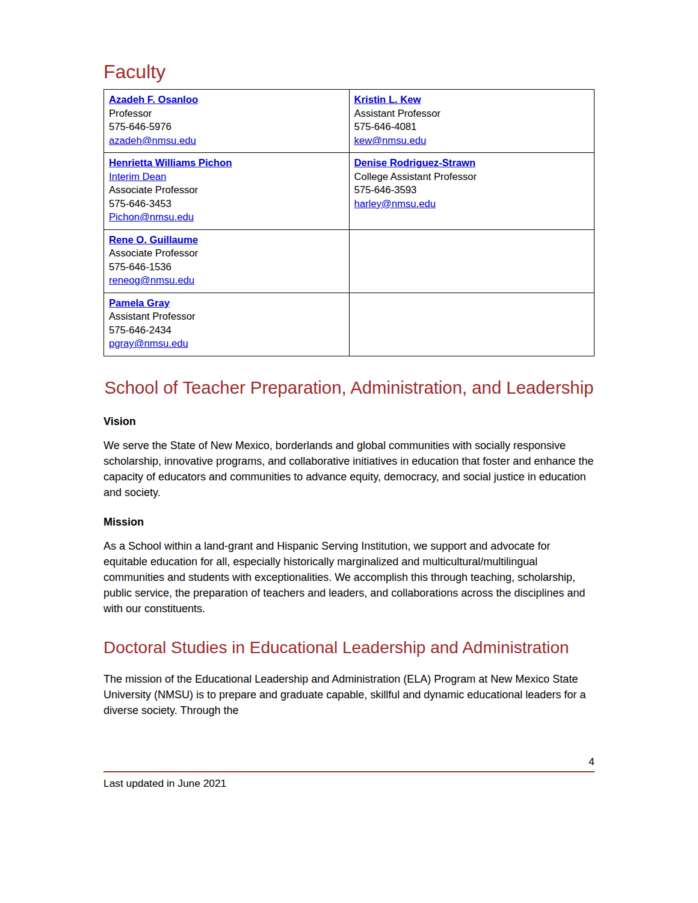Faculty
| Azadeh F. Osanloo Professor 575-646-5976 azadeh@nmsu.edu | Kristin L. Kew Assistant Professor 575-646-4081 kew@nmsu.edu |
| Henrietta Williams Pichon Interim Dean Associate Professor 575-646-3453 Pichon@nmsu.edu | Denise Rodriguez-Strawn College Assistant Professor 575-646-3593 harley@nmsu.edu |
| Rene O. Guillaume Associate Professor 575-646-1536 reneog@nmsu.edu | |
| Pamela Gray Assistant Professor 575-646-2434 pgray@nmsu.edu | |
School of Teacher Preparation, Administration, and Leadership
Vision
We serve the State of New Mexico, borderlands and global communities with socially responsive scholarship, innovative programs, and collaborative initiatives in education that foster and enhance the capacity of educators and communities to advance equity, democracy, and social justice in education and society.
Mission
As a School within a land-grant and Hispanic Serving Institution, we support and advocate for equitable education for all, especially historically marginalized and multicultural/multilingual communities and students with exceptionalities. We accomplish this through teaching, scholarship, public service, the preparation of teachers and leaders, and collaborations across the disciplines and with our constituents.
Doctoral Studies in Educational Leadership and Administration
The mission of the Educational Leadership and Administration (ELA) Program at New Mexico State University (NMSU) is to prepare and graduate capable, skillful and dynamic educational leaders for a diverse society. Through the
4
Last updated in June 2021